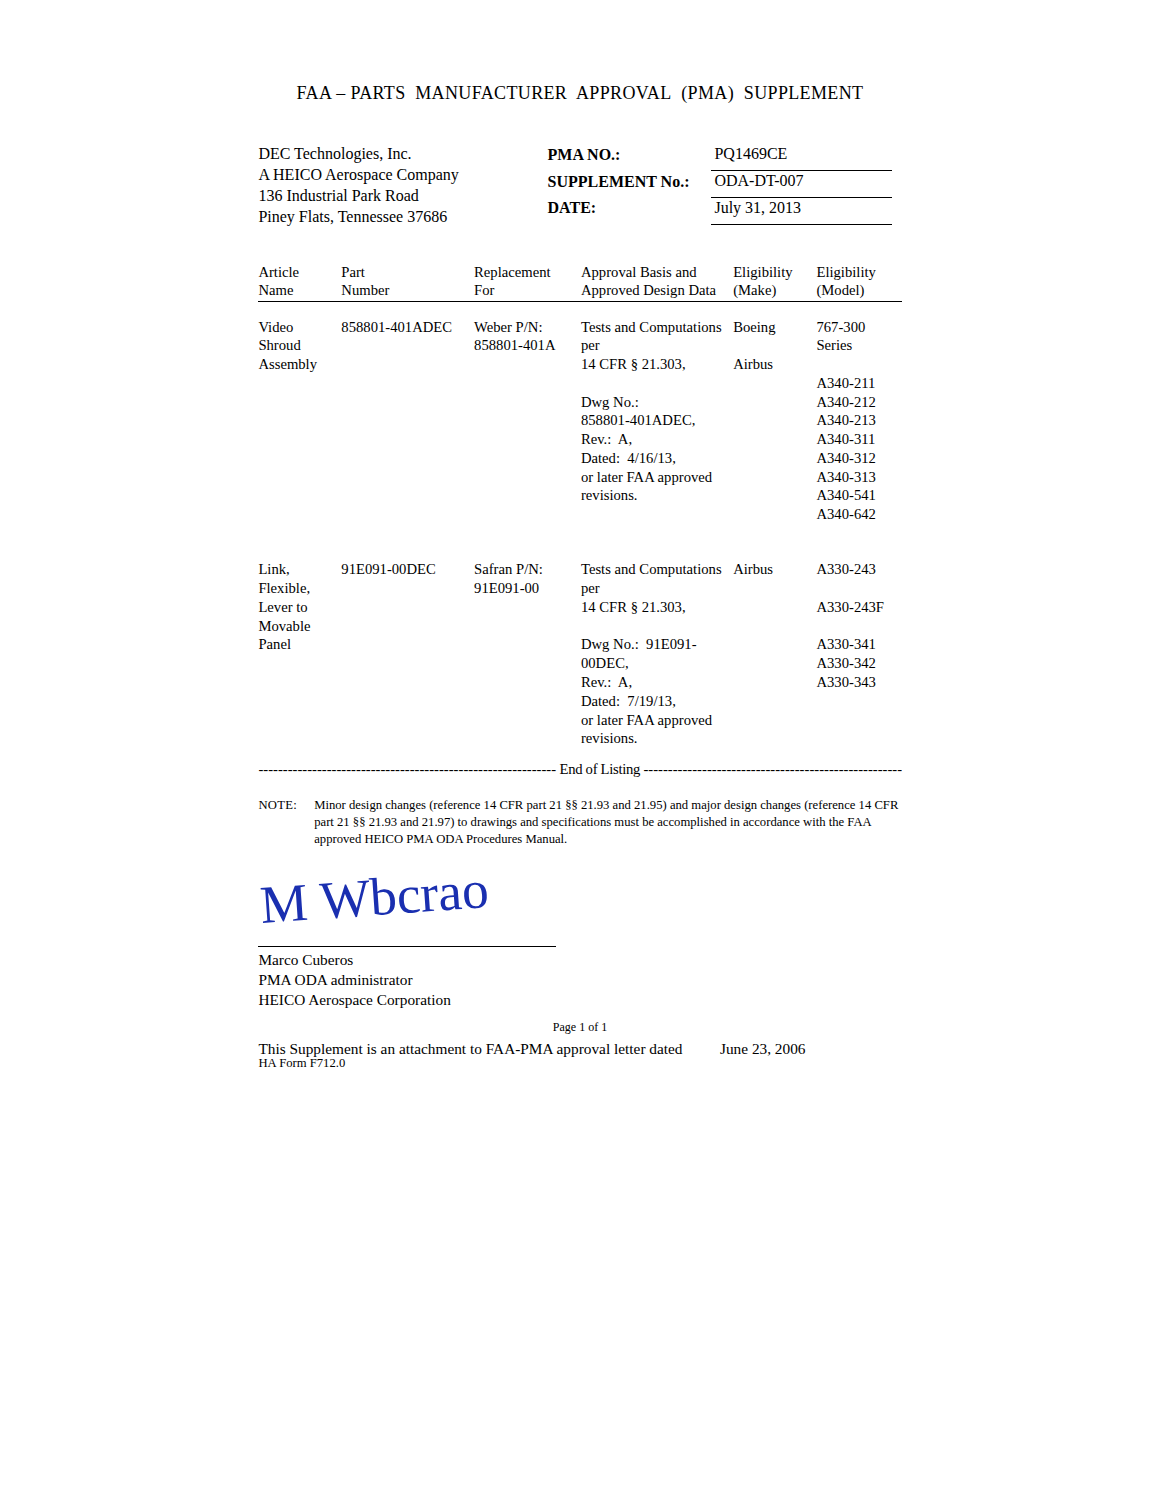FAA – PARTS MANUFACTURER APPROVAL (PMA) SUPPLEMENT
DEC Technologies, Inc.
A HEICO Aerospace Company
136 Industrial Park Road
Piney Flats, Tennessee 37686
| PMA NO.: | PQ1469CE |
| SUPPLEMENT No.: | ODA-DT-007 |
| DATE: | July 31, 2013 |
| Article Name | Part Number | Replacement For | Approval Basis and Approved Design Data | Eligibility (Make) | Eligibility (Model) |
| --- | --- | --- | --- | --- | --- |
| Video Shroud Assembly | 858801-401ADEC | Weber P/N: 858801-401A | Tests and Computations per 14 CFR § 21.303, Dwg No.: 858801-401ADEC, Rev.: A, Dated: 4/16/13, or later FAA approved revisions. | Boeing Airbus | 767-300 Series A340-211 A340-212 A340-213 A340-311 A340-312 A340-313 A340-541 A340-642 |
| Link, Flexible, Lever to Movable Panel | 91E091-00DEC | Safran P/N: 91E091-00 | Tests and Computations per 14 CFR § 21.303, Dwg No.: 91E091-00DEC, Rev.: A, Dated: 7/19/13, or later FAA approved revisions. | Airbus | A330-243 A330-243F A330-341 A330-342 A330-343 |
------------------------------------------------------------- End of Listing -----------------------------------------------------------
NOTE:
Minor design changes (reference 14 CFR part 21 §§ 21.93 and 21.95) and major design changes (reference 14 CFR part 21 §§ 21.93 and 21.97) to drawings and specifications must be accomplished in accordance with the FAA approved HEICO PMA ODA Procedures Manual.
M Wbcrao
Marco Cuberos
PMA ODA administrator
HEICO Aerospace Corporation
This Supplement is an attachment to FAA-PMA approval letter dated June 23, 2006
Page 1 of 1
HA Form F712.0